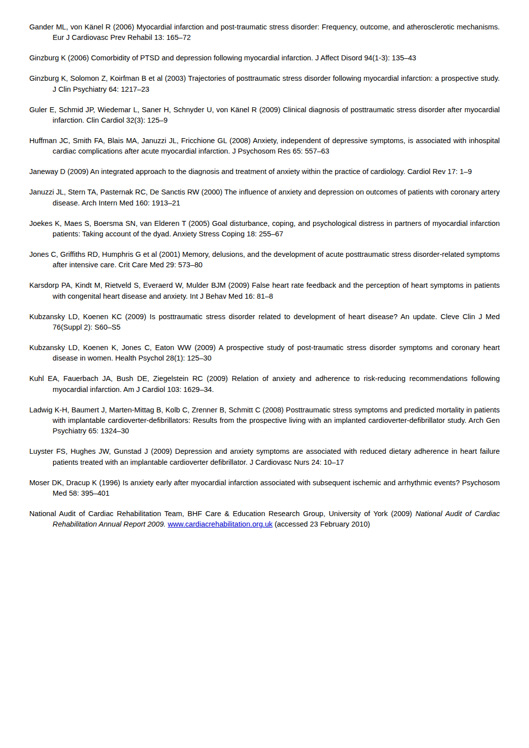Gander ML, von Känel R (2006) Myocardial infarction and post-traumatic stress disorder: Frequency, outcome, and atherosclerotic mechanisms. Eur J Cardiovasc Prev Rehabil 13: 165–72
Ginzburg K (2006) Comorbidity of PTSD and depression following myocardial infarction. J Affect Disord 94(1-3): 135–43
Ginzburg K, Solomon Z, Koirfman B et al (2003) Trajectories of posttraumatic stress disorder following myocardial infarction: a prospective study. J Clin Psychiatry 64: 1217–23
Guler E, Schmid JP, Wiedemar L, Saner H, Schnyder U, von Känel R (2009) Clinical diagnosis of posttraumatic stress disorder after myocardial infarction. Clin Cardiol 32(3): 125–9
Huffman JC, Smith FA, Blais MA, Januzzi JL, Fricchione GL (2008) Anxiety, independent of depressive symptoms, is associated with inhospital cardiac complications after acute myocardial infarction. J Psychosom Res 65: 557–63
Janeway D (2009) An integrated approach to the diagnosis and treatment of anxiety within the practice of cardiology. Cardiol Rev 17: 1–9
Januzzi JL, Stern TA, Pasternak RC, De Sanctis RW (2000) The influence of anxiety and depression on outcomes of patients with coronary artery disease. Arch Intern Med 160: 1913–21
Joekes K, Maes S, Boersma SN, van Elderen T (2005) Goal disturbance, coping, and psychological distress in partners of myocardial infarction patients: Taking account of the dyad. Anxiety Stress Coping 18: 255–67
Jones C, Griffiths RD, Humphris G et al (2001) Memory, delusions, and the development of acute posttraumatic stress disorder-related symptoms after intensive care. Crit Care Med 29: 573–80
Karsdorp PA, Kindt M, Rietveld S, Everaerd W, Mulder BJM (2009) False heart rate feedback and the perception of heart symptoms in patients with congenital heart disease and anxiety. Int J Behav Med 16: 81–8
Kubzansky LD, Koenen KC (2009) Is posttraumatic stress disorder related to development of heart disease? An update. Cleve Clin J Med 76(Suppl 2): S60–S5
Kubzansky LD, Koenen K, Jones C, Eaton WW (2009) A prospective study of post-traumatic stress disorder symptoms and coronary heart disease in women. Health Psychol 28(1): 125–30
Kuhl EA, Fauerbach JA, Bush DE, Ziegelstein RC (2009) Relation of anxiety and adherence to risk-reducing recommendations following myocardial infarction. Am J Cardiol 103: 1629–34.
Ladwig K-H, Baumert J, Marten-Mittag B, Kolb C, Zrenner B, Schmitt C (2008) Posttraumatic stress symptoms and predicted mortality in patients with implantable cardioverter-defibrillators: Results from the prospective living with an implanted cardioverter-defibrillator study. Arch Gen Psychiatry 65: 1324–30
Luyster FS, Hughes JW, Gunstad J (2009) Depression and anxiety symptoms are associated with reduced dietary adherence in heart failure patients treated with an implantable cardioverter defibrillator. J Cardiovasc Nurs 24: 10–17
Moser DK, Dracup K (1996) Is anxiety early after myocardial infarction associated with subsequent ischemic and arrhythmic events? Psychosom Med 58: 395–401
National Audit of Cardiac Rehabilitation Team, BHF Care & Education Research Group, University of York (2009) National Audit of Cardiac Rehabilitation Annual Report 2009. www.cardiacrehabilitation.org.uk (accessed 23 February 2010)